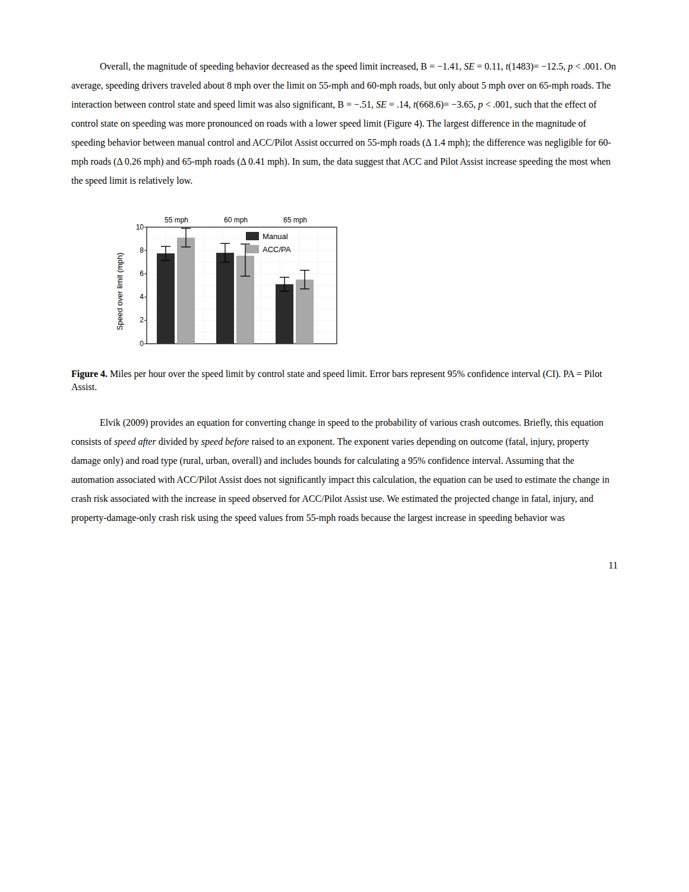Overall, the magnitude of speeding behavior decreased as the speed limit increased, B = −1.41, SE = 0.11, t(1483)= −12.5, p < .001. On average, speeding drivers traveled about 8 mph over the limit on 55-mph and 60-mph roads, but only about 5 mph over on 65-mph roads. The interaction between control state and speed limit was also significant, B = −.51, SE = .14, t(668.6)= −3.65, p < .001, such that the effect of control state on speeding was more pronounced on roads with a lower speed limit (Figure 4). The largest difference in the magnitude of speeding behavior between manual control and ACC/Pilot Assist occurred on 55-mph roads (Δ 1.4 mph); the difference was negligible for 60-mph roads (Δ 0.26 mph) and 65-mph roads (Δ 0.41 mph). In sum, the data suggest that ACC and Pilot Assist increase speeding the most when the speed limit is relatively low.
Speed over limit (mph) 55 mph 60 mph 65 mph 10 8 6 4 2 0 Manual ACC/PA
Figure 4. Miles per hour over the speed limit by control state and speed limit. Error bars represent 95% confidence interval (CI). PA = Pilot Assist.
Elvik (2009) provides an equation for converting change in speed to the probability of various crash outcomes. Briefly, this equation consists of speed after divided by speed before raised to an exponent. The exponent varies depending on outcome (fatal, injury, property damage only) and road type (rural, urban, overall) and includes bounds for calculating a 95% confidence interval. Assuming that the automation associated with ACC/Pilot Assist does not significantly impact this calculation, the equation can be used to estimate the change in crash risk associated with the increase in speed observed for ACC/Pilot Assist use. We estimated the projected change in fatal, injury, and property-damage-only crash risk using the speed values from 55-mph roads because the largest increase in speeding behavior was
11